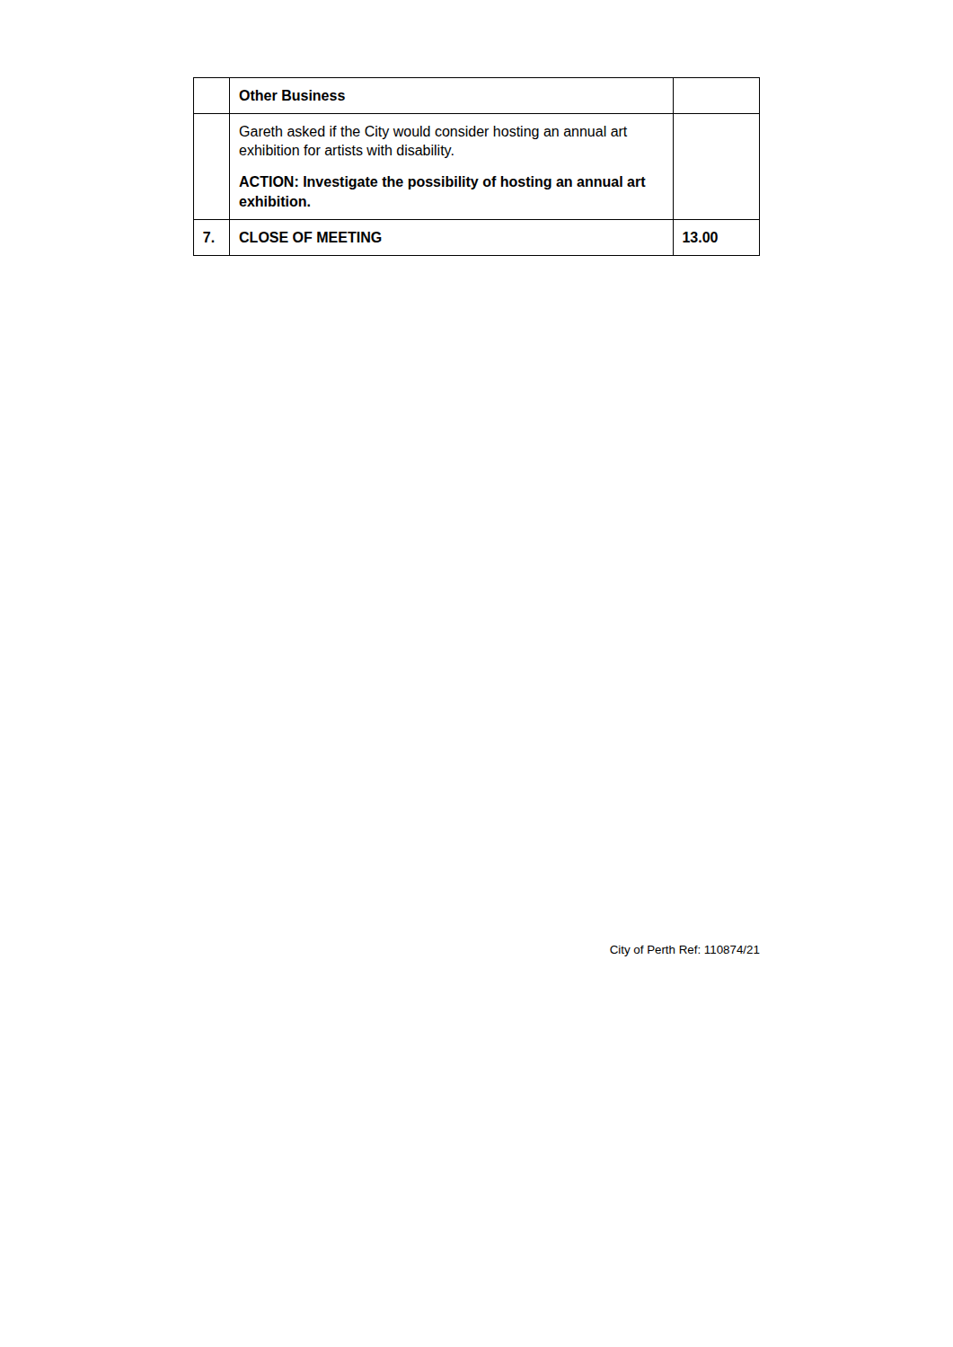| | Other Business | |
| | Gareth asked if the City would consider hosting an annual art exhibition for artists with disability. ACTION: Investigate the possibility of hosting an annual art exhibition. | |
| 7. | CLOSE OF MEETING | 13.00 |
City of Perth Ref: 110874/21